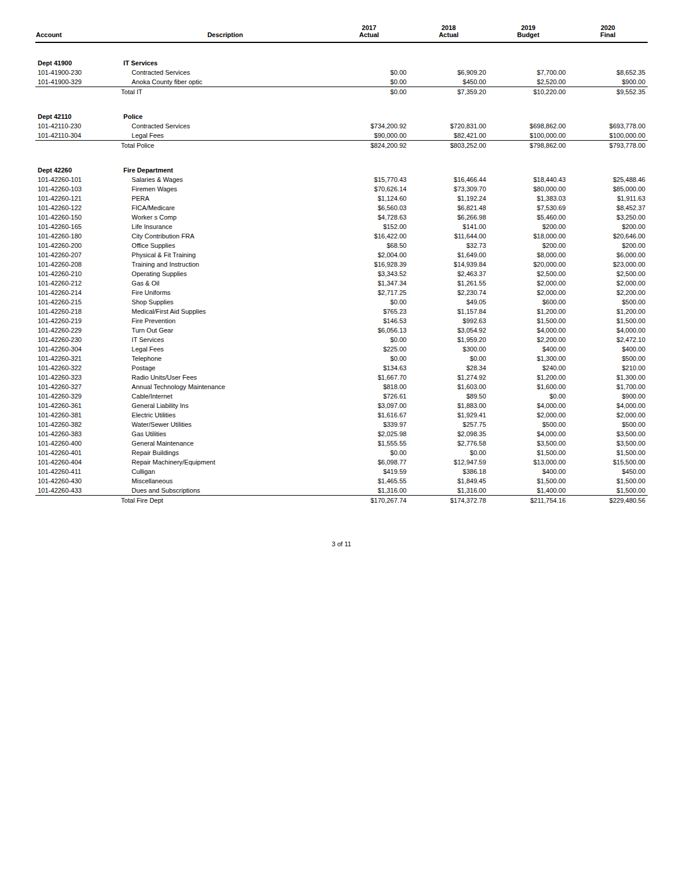| Account | Description | 2017 Actual | 2018 Actual | 2019 Budget | 2020 Final |
| --- | --- | --- | --- | --- | --- |
| Dept 41900 | IT Services | | | | |
| 101-41900-230 | Contracted Services | $0.00 | $6,909.20 | $7,700.00 | $8,652.35 |
| 101-41900-329 | Anoka County fiber optic | $0.00 | $450.00 | $2,520.00 | $900.00 |
| | Total IT | $0.00 | $7,359.20 | $10,220.00 | $9,552.35 |
| Dept 42110 | Police | | | | |
| 101-42110-230 | Contracted Services | $734,200.92 | $720,831.00 | $698,862.00 | $693,778.00 |
| 101-42110-304 | Legal Fees | $90,000.00 | $82,421.00 | $100,000.00 | $100,000.00 |
| | Total Police | $824,200.92 | $803,252.00 | $798,862.00 | $793,778.00 |
| Dept 42260 | Fire Department | | | | |
| 101-42260-101 | Salaries & Wages | $15,770.43 | $16,466.44 | $18,440.43 | $25,488.46 |
| 101-42260-103 | Firemen Wages | $70,626.14 | $73,309.70 | $80,000.00 | $85,000.00 |
| 101-42260-121 | PERA | $1,124.60 | $1,192.24 | $1,383.03 | $1,911.63 |
| 101-42260-122 | FICA/Medicare | $6,560.03 | $6,821.48 | $7,530.69 | $8,452.37 |
| 101-42260-150 | Worker s Comp | $4,728.63 | $6,266.98 | $5,460.00 | $3,250.00 |
| 101-42260-165 | Life Insurance | $152.00 | $141.00 | $200.00 | $200.00 |
| 101-42260-180 | City Contribution FRA | $16,422.00 | $11,644.00 | $18,000.00 | $20,646.00 |
| 101-42260-200 | Office Supplies | $68.50 | $32.73 | $200.00 | $200.00 |
| 101-42260-207 | Physical & Fit Training | $2,004.00 | $1,649.00 | $8,000.00 | $6,000.00 |
| 101-42260-208 | Training and Instruction | $16,928.39 | $14,939.84 | $20,000.00 | $23,000.00 |
| 101-42260-210 | Operating Supplies | $3,343.52 | $2,463.37 | $2,500.00 | $2,500.00 |
| 101-42260-212 | Gas & Oil | $1,347.34 | $1,261.55 | $2,000.00 | $2,000.00 |
| 101-42260-214 | Fire Uniforms | $2,717.25 | $2,230.74 | $2,000.00 | $2,200.00 |
| 101-42260-215 | Shop Supplies | $0.00 | $49.05 | $600.00 | $500.00 |
| 101-42260-218 | Medical/First Aid Supplies | $765.23 | $1,157.84 | $1,200.00 | $1,200.00 |
| 101-42260-219 | Fire Prevention | $146.53 | $992.63 | $1,500.00 | $1,500.00 |
| 101-42260-229 | Turn Out Gear | $6,056.13 | $3,054.92 | $4,000.00 | $4,000.00 |
| 101-42260-230 | IT Services | $0.00 | $1,959.20 | $2,200.00 | $2,472.10 |
| 101-42260-304 | Legal Fees | $225.00 | $300.00 | $400.00 | $400.00 |
| 101-42260-321 | Telephone | $0.00 | $0.00 | $1,300.00 | $500.00 |
| 101-42260-322 | Postage | $134.63 | $28.34 | $240.00 | $210.00 |
| 101-42260-323 | Radio Units/User Fees | $1,667.70 | $1,274.92 | $1,200.00 | $1,300.00 |
| 101-42260-327 | Annual Technology Maintenance | $818.00 | $1,603.00 | $1,600.00 | $1,700.00 |
| 101-42260-329 | Cable/Internet | $726.61 | $89.50 | $0.00 | $900.00 |
| 101-42260-361 | General Liability Ins | $3,097.00 | $1,883.00 | $4,000.00 | $4,000.00 |
| 101-42260-381 | Electric Utilities | $1,616.67 | $1,929.41 | $2,000.00 | $2,000.00 |
| 101-42260-382 | Water/Sewer Utilities | $339.97 | $257.75 | $500.00 | $500.00 |
| 101-42260-383 | Gas Utilities | $2,025.98 | $2,098.35 | $4,000.00 | $3,500.00 |
| 101-42260-400 | General Maintenance | $1,555.55 | $2,776.58 | $3,500.00 | $3,500.00 |
| 101-42260-401 | Repair Buildings | $0.00 | $0.00 | $1,500.00 | $1,500.00 |
| 101-42260-404 | Repair Machinery/Equipment | $6,098.77 | $12,947.59 | $13,000.00 | $15,500.00 |
| 101-42260-411 | Culligan | $419.59 | $386.18 | $400.00 | $450.00 |
| 101-42260-430 | Miscellaneous | $1,465.55 | $1,849.45 | $1,500.00 | $1,500.00 |
| 101-42260-433 | Dues and Subscriptions | $1,316.00 | $1,316.00 | $1,400.00 | $1,500.00 |
| | Total Fire Dept | $170,267.74 | $174,372.78 | $211,754.16 | $229,480.56 |
3 of 11